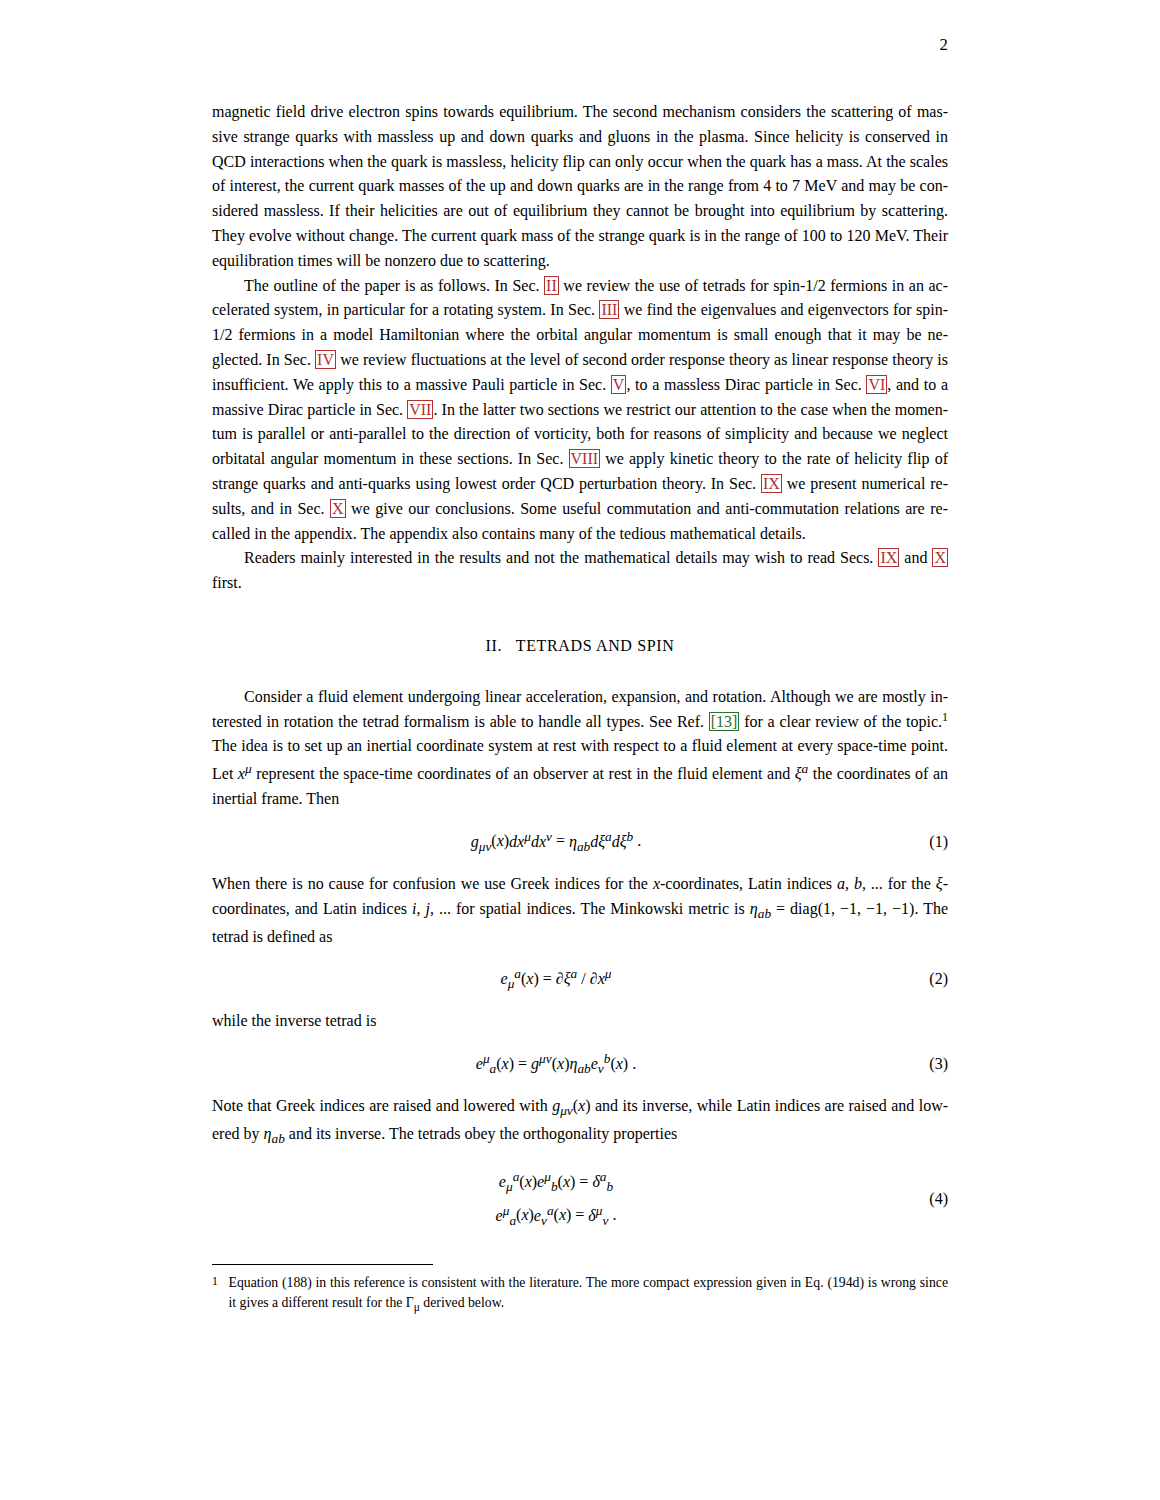2
magnetic field drive electron spins towards equilibrium. The second mechanism considers the scattering of massive strange quarks with massless up and down quarks and gluons in the plasma. Since helicity is conserved in QCD interactions when the quark is massless, helicity flip can only occur when the quark has a mass. At the scales of interest, the current quark masses of the up and down quarks are in the range from 4 to 7 MeV and may be considered massless. If their helicities are out of equilibrium they cannot be brought into equilibrium by scattering. They evolve without change. The current quark mass of the strange quark is in the range of 100 to 120 MeV. Their equilibration times will be nonzero due to scattering.
The outline of the paper is as follows. In Sec. II we review the use of tetrads for spin-1/2 fermions in an accelerated system, in particular for a rotating system. In Sec. III we find the eigenvalues and eigenvectors for spin-1/2 fermions in a model Hamiltonian where the orbital angular momentum is small enough that it may be neglected. In Sec. IV we review fluctuations at the level of second order response theory as linear response theory is insufficient. We apply this to a massive Pauli particle in Sec. V, to a massless Dirac particle in Sec. VI, and to a massive Dirac particle in Sec. VII. In the latter two sections we restrict our attention to the case when the momentum is parallel or anti-parallel to the direction of vorticity, both for reasons of simplicity and because we neglect orbitatal angular momentum in these sections. In Sec. VIII we apply kinetic theory to the rate of helicity flip of strange quarks and anti-quarks using lowest order QCD perturbation theory. In Sec. IX we present numerical results, and in Sec. X we give our conclusions. Some useful commutation and anti-commutation relations are recalled in the appendix. The appendix also contains many of the tedious mathematical details.
Readers mainly interested in the results and not the mathematical details may wish to read Secs. IX and X first.
II. TETRADS AND SPIN
Consider a fluid element undergoing linear acceleration, expansion, and rotation. Although we are mostly interested in rotation the tetrad formalism is able to handle all types. See Ref. [13] for a clear review of the topic.1 The idea is to set up an inertial coordinate system at rest with respect to a fluid element at every space-time point. Let xμ represent the space-time coordinates of an observer at rest in the fluid element and ξa the coordinates of an inertial frame. Then
gμν(x)dxμdxν = ηabdξadξb .
(1)
When there is no cause for confusion we use Greek indices for the x-coordinates, Latin indices a, b, ... for the ξ-coordinates, and Latin indices i, j, ... for spatial indices. The Minkowski metric is ηab = diag(1, −1, −1, −1). The tetrad is defined as
eμa(x) = ∂ξa / ∂xμ
(2)
while the inverse tetrad is
eμa(x) = gμν(x)ηabeνb(x) .
(3)
Note that Greek indices are raised and lowered with gμν(x) and its inverse, while Latin indices are raised and lowered by ηab and its inverse. The tetrads obey the orthogonality properties
eμa(x)eμb(x) = δab
eμa(x)eνa(x) = δμν .
(4)
1 Equation (188) in this reference is consistent with the literature. The more compact expression given in Eq. (194d) is wrong since it gives a different result for the Γμ derived below.